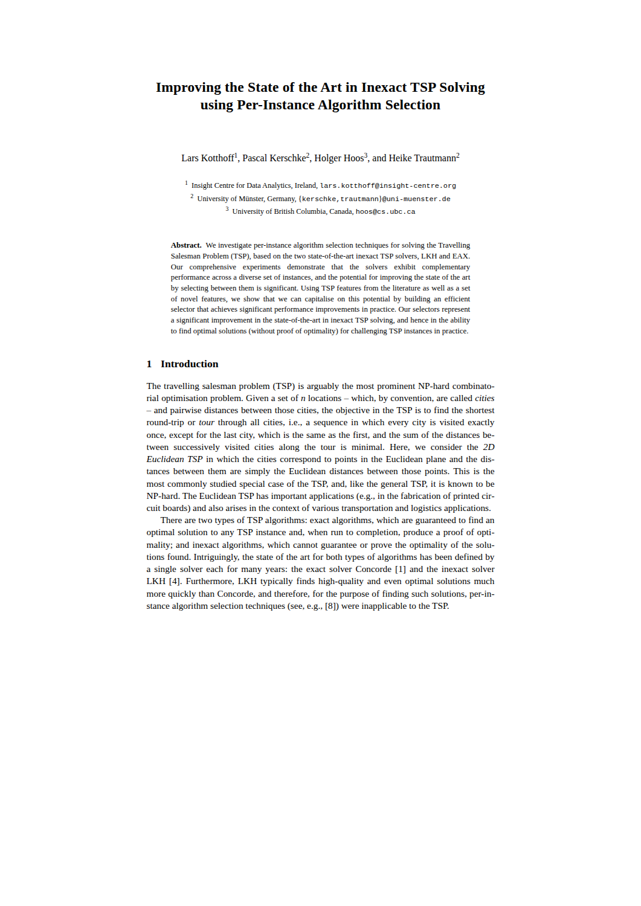Improving the State of the Art in Inexact TSP Solving
using Per-Instance Algorithm Selection
Lars Kotthoff1, Pascal Kerschke2, Holger Hoos3, and Heike Trautmann2
1 Insight Centre for Data Analytics, Ireland, lars.kotthoff@insight-centre.org 2 University of Münster, Germany, {kerschke,trautmann}@uni-muenster.de 3 University of British Columbia, Canada, hoos@cs.ubc.ca
Abstract. We investigate per-instance algorithm selection techniques for solving the Travelling Salesman Problem (TSP), based on the two state-of-the-art inexact TSP solvers, LKH and EAX. Our comprehensive experiments demonstrate that the solvers exhibit complementary performance across a diverse set of instances, and the potential for improving the state of the art by selecting between them is significant. Using TSP features from the literature as well as a set of novel features, we show that we can capitalise on this potential by building an efficient selector that achieves significant performance improvements in practice. Our selectors represent a significant improvement in the state-of-the-art in inexact TSP solving, and hence in the ability to find optimal solutions (without proof of optimality) for challenging TSP instances in practice.
1 Introduction
The travelling salesman problem (TSP) is arguably the most prominent NP-hard combinatorial optimisation problem. Given a set of n locations – which, by convention, are called cities – and pairwise distances between those cities, the objective in the TSP is to find the shortest round-trip or tour through all cities, i.e., a sequence in which every city is visited exactly once, except for the last city, which is the same as the first, and the sum of the distances between successively visited cities along the tour is minimal. Here, we consider the 2D Euclidean TSP in which the cities correspond to points in the Euclidean plane and the distances between them are simply the Euclidean distances between those points. This is the most commonly studied special case of the TSP, and, like the general TSP, it is known to be NP-hard. The Euclidean TSP has important applications (e.g., in the fabrication of printed circuit boards) and also arises in the context of various transportation and logistics applications.
There are two types of TSP algorithms: exact algorithms, which are guaranteed to find an optimal solution to any TSP instance and, when run to completion, produce a proof of optimality; and inexact algorithms, which cannot guarantee or prove the optimality of the solutions found. Intriguingly, the state of the art for both types of algorithms has been defined by a single solver each for many years: the exact solver Concorde [1] and the inexact solver LKH [4]. Furthermore, LKH typically finds high-quality and even optimal solutions much more quickly than Concorde, and therefore, for the purpose of finding such solutions, per-instance algorithm selection techniques (see, e.g., [8]) were inapplicable to the TSP.